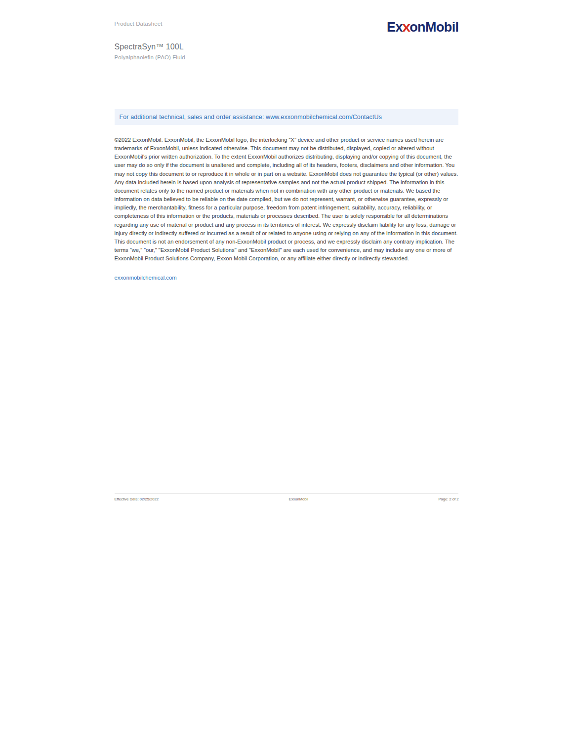Product Datasheet
ExxonMobil
SpectraSyn™ 100L
Polyalphaolefin (PAO) Fluid
For additional technical, sales and order assistance: www.exxonmobilchemical.com/ContactUs
©2022 ExxonMobil. ExxonMobil, the ExxonMobil logo, the interlocking “X” device and other product or service names used herein are trademarks of ExxonMobil, unless indicated otherwise. This document may not be distributed, displayed, copied or altered without ExxonMobil's prior written authorization. To the extent ExxonMobil authorizes distributing, displaying and/or copying of this document, the user may do so only if the document is unaltered and complete, including all of its headers, footers, disclaimers and other information. You may not copy this document to or reproduce it in whole or in part on a website. ExxonMobil does not guarantee the typical (or other) values. Any data included herein is based upon analysis of representative samples and not the actual product shipped. The information in this document relates only to the named product or materials when not in combination with any other product or materials. We based the information on data believed to be reliable on the date compiled, but we do not represent, warrant, or otherwise guarantee, expressly or impliedly, the merchantability, fitness for a particular purpose, freedom from patent infringement, suitability, accuracy, reliability, or completeness of this information or the products, materials or processes described. The user is solely responsible for all determinations regarding any use of material or product and any process in its territories of interest. We expressly disclaim liability for any loss, damage or injury directly or indirectly suffered or incurred as a result of or related to anyone using or relying on any of the information in this document. This document is not an endorsement of any non-ExxonMobil product or process, and we expressly disclaim any contrary implication. The terms “we,” “our,” "ExxonMobil Product Solutions" and "ExxonMobil" are each used for convenience, and may include any one or more of ExxonMobil Product Solutions Company, Exxon Mobil Corporation, or any affiliate either directly or indirectly stewarded.
exxonmobilchemical.com
Effective Date: 02/25/2022
ExxonMobil
Page: 2 of 2